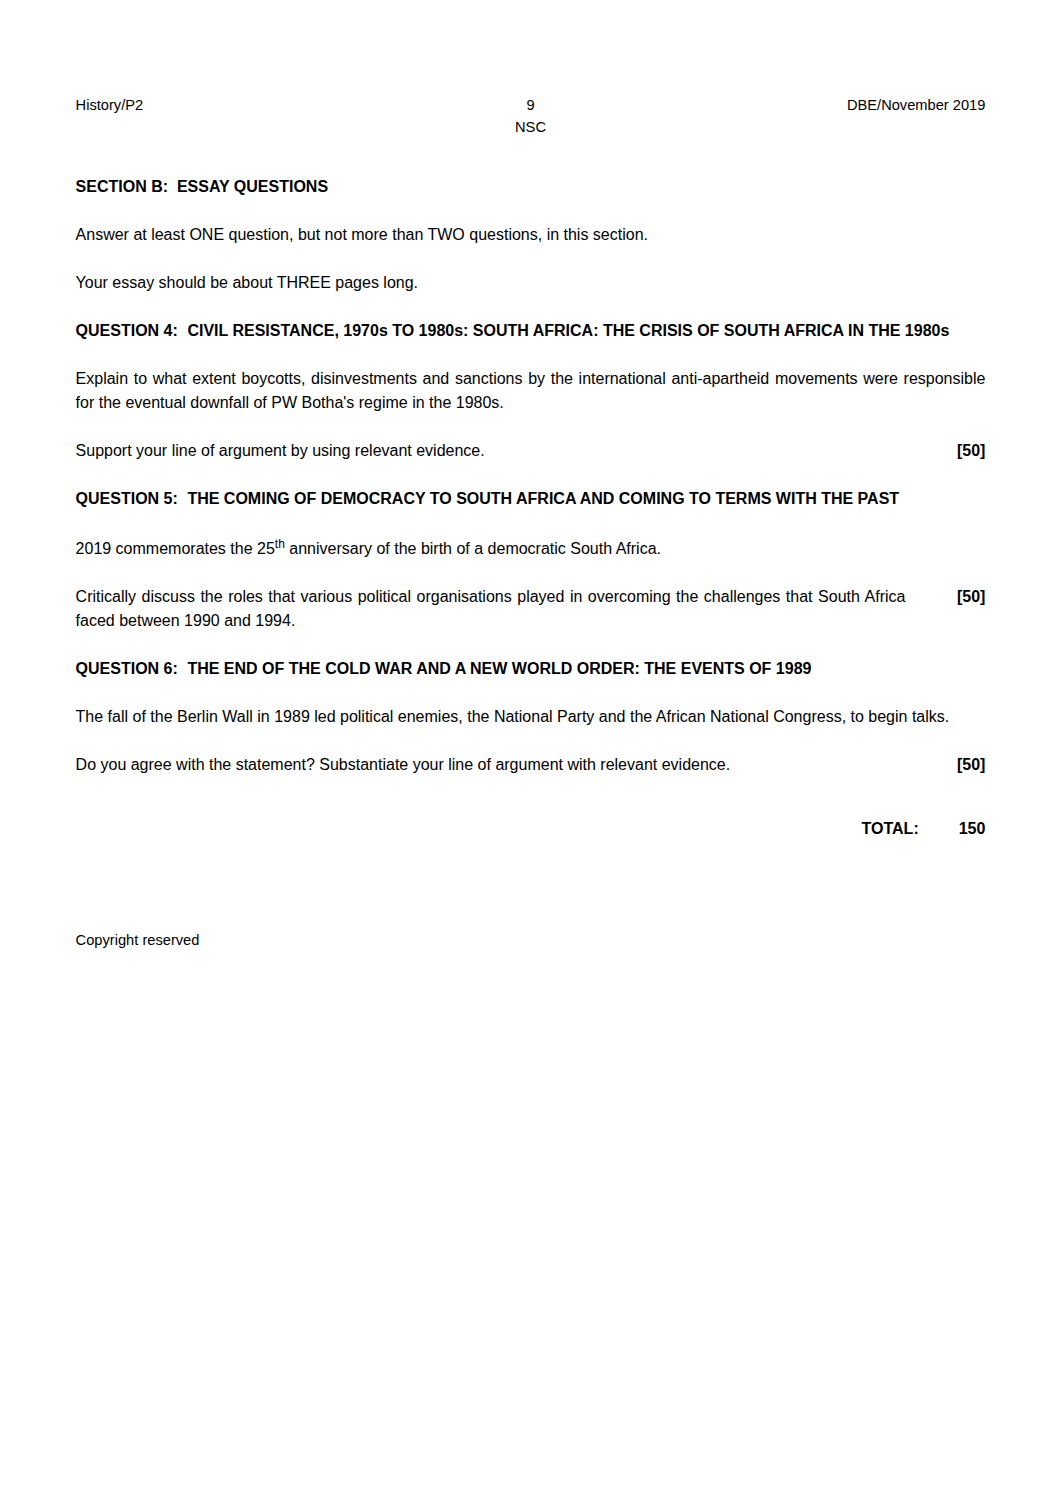History/P2
9
DBE/November 2019
NSC
SECTION B: ESSAY QUESTIONS
Answer at least ONE question, but not more than TWO questions, in this section.
Your essay should be about THREE pages long.
QUESTION 4:
CIVIL RESISTANCE, 1970s TO 1980s: SOUTH AFRICA: THE CRISIS OF SOUTH AFRICA IN THE 1980s
Explain to what extent boycotts, disinvestments and sanctions by the international anti-apartheid movements were responsible for the eventual downfall of PW Botha's regime in the 1980s.
Support your line of argument by using relevant evidence.
[50]
QUESTION 5:
THE COMING OF DEMOCRACY TO SOUTH AFRICA AND COMING TO TERMS WITH THE PAST
2019 commemorates the 25th anniversary of the birth of a democratic South Africa.
Critically discuss the roles that various political organisations played in overcoming the challenges that South Africa faced between 1990 and 1994.
[50]
QUESTION 6:
THE END OF THE COLD WAR AND A NEW WORLD ORDER: THE EVENTS OF 1989
The fall of the Berlin Wall in 1989 led political enemies, the National Party and the African National Congress, to begin talks.
Do you agree with the statement? Substantiate your line of argument with relevant evidence.
[50]
TOTAL: 150
Copyright reserved